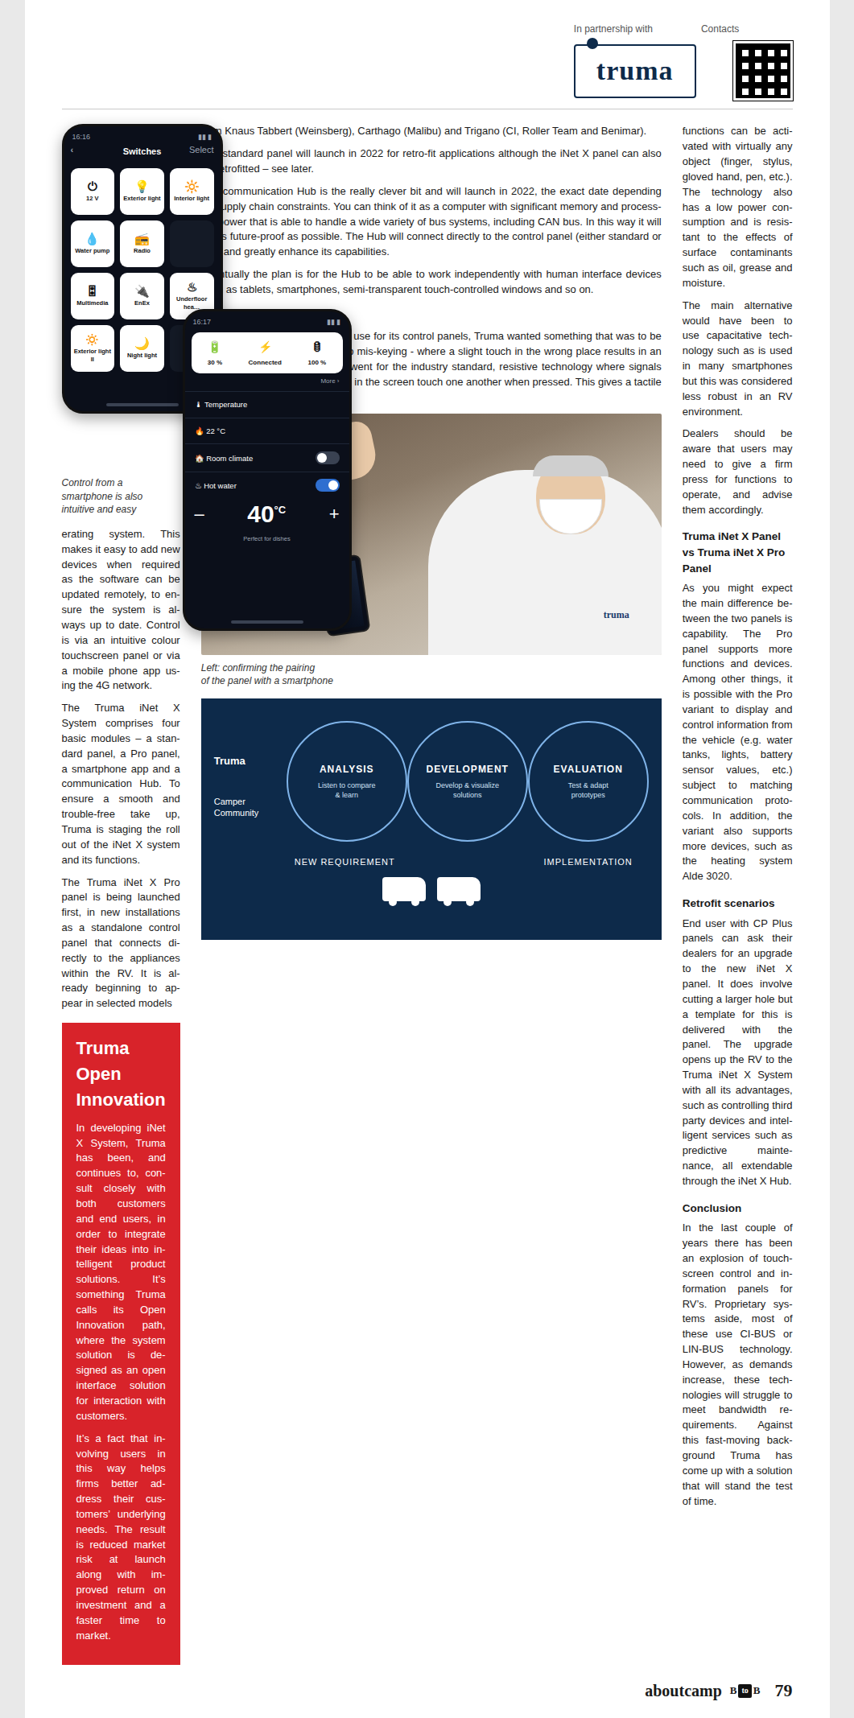In partnership with Contacts
truma
16:16▮▮ ▮
‹SwitchesSelect
⏻12 V
💡Exterior light
🔆Interior light
💧Water pump
📻Radio
🎛Multimedia
🔌EnEx
♨Underfloor hea…
🔅Exterior light II
🌙Night light
16:17▮▮ ▮
🔋30 %
⚡Connected
🛢100 %
More ›
🌡 Temperature
🔥 22 °C
🏠 Room climate
♨ Hot water
– 40°C +
Perfect for dishes
Control from a
smartphone is also
intuitive and easy
erating system. This makes it easy to add new devices when required as the software can be updated remotely, to ensure the system is always up to date. Control is via an intuitive colour touchscreen panel or via a mobile phone app using the 4G network.
The Truma iNet X System comprises four basic modules – a standard panel, a Pro panel, a smartphone app and a communication Hub. To ensure a smooth and trouble-free take up, Truma is staging the roll out of the iNet X system and its functions.
The Truma iNet X Pro panel is being launched first, in new installations as a standalone control panel that connects directly to the appliances within the RV. It is already beginning to appear in selected models
Truma Open Innovation
In developing iNet X System, Truma has been, and continues to, consult closely with both customers and end users, in order to integrate their ideas into intelligent product solutions. It’s something Truma calls its Open Innovation path, where the system solution is designed as an open interface solution for interaction with customers.
It’s a fact that involving users in this way helps firms better address their customers’ underlying needs. The result is reduced market risk at launch along with improved return on investment and a faster time to market.
from Knaus Tabbert (Weinsberg), Carthago (Malibu) and Trigano (CI, Roller Team and Benimar).
The standard panel will launch in 2022 for retro-fit applications although the iNet X panel can also be retrofitted – see later.
The communication Hub is the really clever bit and will launch in 2022, the exact date depending on supply chain constraints. You can think of it as a computer with significant memory and processing power that is able to handle a wide variety of bus systems, including CAN bus. In this way it will be as future-proof as possible. The Hub will connect directly to the control panel (either standard or Pro) and greatly enhance its capabilities.
Eventually the plan is for the Hub to be able to work independently with human interface devices such as tablets, smartphones, semi-transparent touch-controlled windows and so on.
Touch screen technology
In choosing which technology to use for its control panels, Truma wanted something that was to be reliable, robust, and not prone to mis-keying - where a slight touch in the wrong place results in an unwanted reaction. It therefore went for the industry standard, resistive technology where signals are generated as different layers in the screen touch one another when pressed. This gives a tactile feel and means that
truma
Left: confirming the pairing
of the panel with a smartphone
Truma
Camper
Community
ANALYSIS
Listen to compare
& learn
DEVELOPMENT
Develop & visualize
solutions
EVALUATION
Test & adapt
prototypes
NEW REQUIREMENT IMPLEMENTATION
functions can be activated with virtually any object (finger, stylus, gloved hand, pen, etc.). The technology also has a low power consumption and is resistant to the effects of surface contaminants such as oil, grease and moisture.
The main alternative would have been to use capacitative technology such as is used in many smartphones but this was considered less robust in an RV environment.
Dealers should be aware that users may need to give a firm press for functions to operate, and advise them accordingly.
Truma iNet X Panel
vs Truma iNet X Pro Panel
As you might expect the main difference between the two panels is capability. The Pro panel supports more functions and devices. Among other things, it is possible with the Pro variant to display and control information from the vehicle (e.g. water tanks, lights, battery sensor values, etc.) subject to matching communication protocols. In addition, the variant also supports more devices, such as the heating system Alde 3020.
Retrofit scenarios
End user with CP Plus panels can ask their dealers for an upgrade to the new iNet X panel. It does involve cutting a larger hole but a template for this is delivered with the panel. The upgrade opens up the RV to the Truma iNet X System with all its advantages, such as controlling third party devices and intelligent services such as predictive maintenance, all extendable through the iNet X Hub.
Conclusion
In the last couple of years there has been an explosion of touchscreen control and information panels for RV’s. Proprietary systems aside, most of these use CI-BUS or LIN-BUS technology. However, as demands increase, these technologies will struggle to meet bandwidth requirements. Against this fast-moving background Truma has come up with a solution that will stand the test of time.
aboutcamp Bto B 79